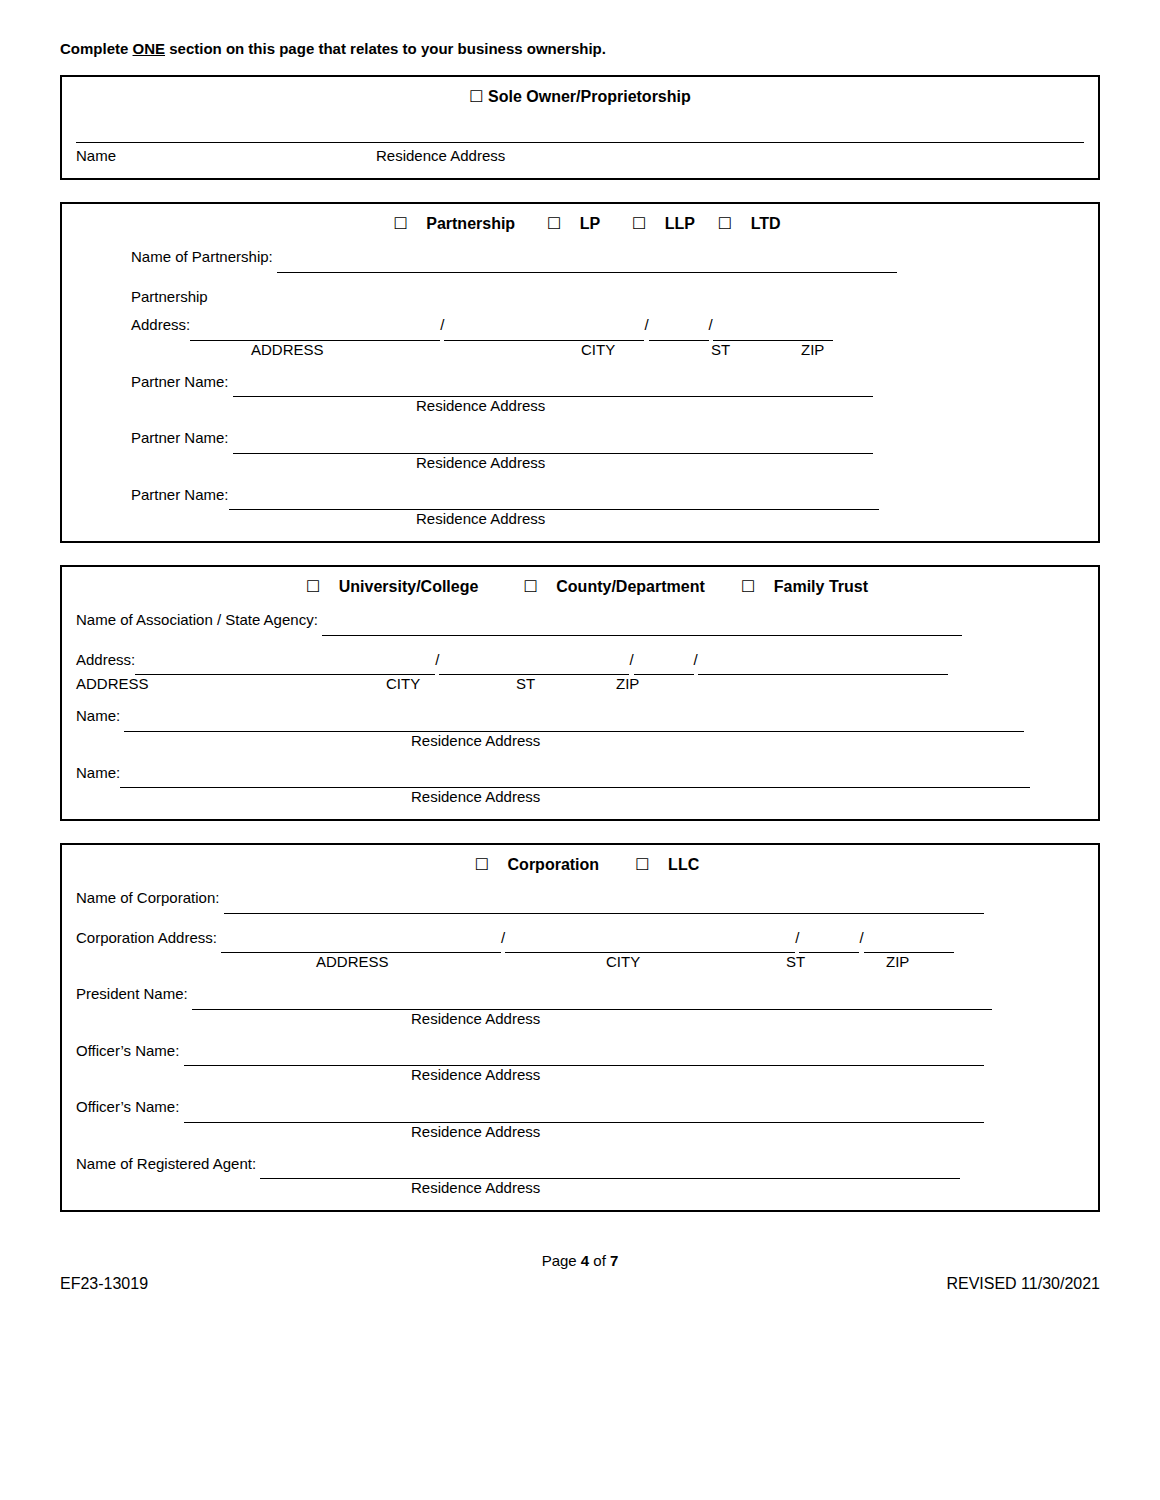Complete ONE section on this page that relates to your business ownership.
☐ Sole Owner/Proprietorship
Name Residence Address
☐ Partnership ☐ LP ☐ LLP ☐ LTD
Name of Partnership:
Partnership
Address: / / /
ADDRESS CITY ST ZIP
Partner Name:
Residence Address
Partner Name:
Residence Address
Partner Name:
Residence Address
☐ University/College ☐ County/Department ☐ Family Trust
Name of Association / State Agency:
Address: / / /
ADDRESS CITY ST ZIP
Name:
Residence Address
Name:
Residence Address
☐ Corporation ☐ LLC
Name of Corporation:
Corporation Address: / / /
ADDRESS CITY ST ZIP
President Name:
Residence Address
Officer’s Name:
Residence Address
Officer’s Name:
Residence Address
Name of Registered Agent:
Residence Address
Page 4 of 7
EF23-13019
REVISED 11/30/2021